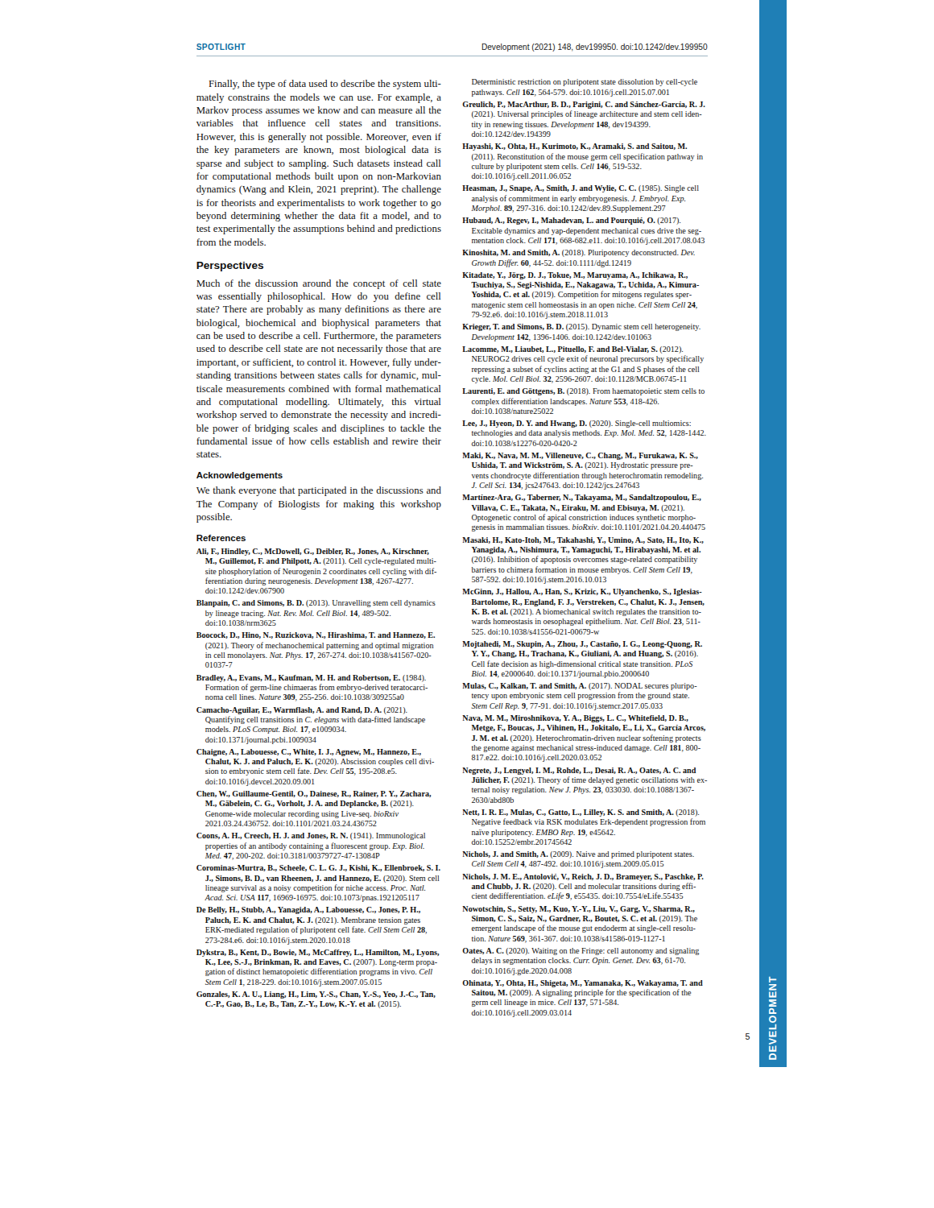DEVELOPMENT
SPOTLIGHT
Development (2021) 148, dev199950. doi:10.1242/dev.199950
Finally, the type of data used to describe the system ultimately constrains the models we can use. For example, a Markov process assumes we know and can measure all the variables that influence cell states and transitions. However, this is generally not possible. Moreover, even if the key parameters are known, most biological data is sparse and subject to sampling. Such datasets instead call for computational methods built upon on non-Markovian dynamics (Wang and Klein, 2021 preprint). The challenge is for theorists and experimentalists to work together to go beyond determining whether the data fit a model, and to test experimentally the assumptions behind and predictions from the models.
Perspectives
Much of the discussion around the concept of cell state was essentially philosophical. How do you define cell state? There are probably as many definitions as there are biological, biochemical and biophysical parameters that can be used to describe a cell. Furthermore, the parameters used to describe cell state are not necessarily those that are important, or sufficient, to control it. However, fully understanding transitions between states calls for dynamic, multiscale measurements combined with formal mathematical and computational modelling. Ultimately, this virtual workshop served to demonstrate the necessity and incredible power of bridging scales and disciplines to tackle the fundamental issue of how cells establish and rewire their states.
Acknowledgements
We thank everyone that participated in the discussions and The Company of Biologists for making this workshop possible.
References
Ali, F., Hindley, C., McDowell, G., Deibler, R., Jones, A., Kirschner, M., Guillemot, F. and Philpott, A. (2011). Cell cycle-regulated multi-site phosphorylation of Neurogenin 2 coordinates cell cycling with differentiation during neurogenesis. Development 138, 4267-4277. doi:10.1242/dev.067900
Blanpain, C. and Simons, B. D. (2013). Unravelling stem cell dynamics by lineage tracing. Nat. Rev. Mol. Cell Biol. 14, 489-502. doi:10.1038/nrm3625
Boocock, D., Hino, N., Ruzickova, N., Hirashima, T. and Hannezo, E. (2021). Theory of mechanochemical patterning and optimal migration in cell monolayers. Nat. Phys. 17, 267-274. doi:10.1038/s41567-020-01037-7
Bradley, A., Evans, M., Kaufman, M. H. and Robertson, E. (1984). Formation of germ-line chimaeras from embryo-derived teratocarcinoma cell lines. Nature 309, 255-256. doi:10.1038/309255a0
Camacho-Aguilar, E., Warmflash, A. and Rand, D. A. (2021). Quantifying cell transitions in C. elegans with data-fitted landscape models. PLoS Comput. Biol. 17, e1009034. doi:10.1371/journal.pcbi.1009034
Chaigne, A., Labouesse, C., White, I. J., Agnew, M., Hannezo, E., Chalut, K. J. and Paluch, E. K. (2020). Abscission couples cell division to embryonic stem cell fate. Dev. Cell 55, 195-208.e5. doi:10.1016/j.devcel.2020.09.001
Chen, W., Guillaume-Gentil, O., Dainese, R., Rainer, P. Y., Zachara, M., Gäbelein, C. G., Vorholt, J. A. and Deplancke, B. (2021). Genome-wide molecular recording using Live-seq. bioRxiv 2021.03.24.436752. doi:10.1101/2021.03.24.436752
Coons, A. H., Creech, H. J. and Jones, R. N. (1941). Immunological properties of an antibody containing a fluorescent group. Exp. Biol. Med. 47, 200-202. doi:10.3181/00379727-47-13084P
Corominas-Murtra, B., Scheele, C. L. G. J., Kishi, K., Ellenbroek, S. I. J., Simons, B. D., van Rheenen, J. and Hannezo, E. (2020). Stem cell lineage survival as a noisy competition for niche access. Proc. Natl. Acad. Sci. USA 117, 16969-16975. doi:10.1073/pnas.1921205117
De Belly, H., Stubb, A., Yanagida, A., Labouesse, C., Jones, P. H., Paluch, E. K. and Chalut, K. J. (2021). Membrane tension gates ERK-mediated regulation of pluripotent cell fate. Cell Stem Cell 28, 273-284.e6. doi:10.1016/j.stem.2020.10.018
Dykstra, B., Kent, D., Bowie, M., McCaffrey, L., Hamilton, M., Lyons, K., Lee, S.-J., Brinkman, R. and Eaves, C. (2007). Long-term propagation of distinct hematopoietic differentiation programs in vivo. Cell Stem Cell 1, 218-229. doi:10.1016/j.stem.2007.05.015
Gonzales, K. A. U., Liang, H., Lim, Y.-S., Chan, Y.-S., Yeo, J.-C., Tan, C.-P., Gao, B., Le, B., Tan, Z.-Y., Low, K.-Y. et al. (2015). Deterministic restriction on pluripotent state dissolution by cell-cycle pathways. Cell 162, 564-579. doi:10.1016/j.cell.2015.07.001
Greulich, P., MacArthur, B. D., Parigini, C. and Sánchez-García, R. J. (2021). Universal principles of lineage architecture and stem cell identity in renewing tissues. Development 148, dev194399. doi:10.1242/dev.194399
Hayashi, K., Ohta, H., Kurimoto, K., Aramaki, S. and Saitou, M. (2011). Reconstitution of the mouse germ cell specification pathway in culture by pluripotent stem cells. Cell 146, 519-532. doi:10.1016/j.cell.2011.06.052
Heasman, J., Snape, A., Smith, J. and Wylie, C. C. (1985). Single cell analysis of commitment in early embryogenesis. J. Embryol. Exp. Morphol. 89, 297-316. doi:10.1242/dev.89.Supplement.297
Hubaud, A., Regev, I., Mahadevan, L. and Pourquié, O. (2017). Excitable dynamics and yap-dependent mechanical cues drive the segmentation clock. Cell 171, 668-682.e11. doi:10.1016/j.cell.2017.08.043
Kinoshita, M. and Smith, A. (2018). Pluripotency deconstructed. Dev. Growth Differ. 60, 44-52. doi:10.1111/dgd.12419
Kitadate, Y., Jörg, D. J., Tokue, M., Maruyama, A., Ichikawa, R., Tsuchiya, S., Segi-Nishida, E., Nakagawa, T., Uchida, A., Kimura-Yoshida, C. et al. (2019). Competition for mitogens regulates spermatogenic stem cell homeostasis in an open niche. Cell Stem Cell 24, 79-92.e6. doi:10.1016/j.stem.2018.11.013
Krieger, T. and Simons, B. D. (2015). Dynamic stem cell heterogeneity. Development 142, 1396-1406. doi:10.1242/dev.101063
Lacomme, M., Liaubet, L., Pituello, F. and Bel-Vialar, S. (2012). NEUROG2 drives cell cycle exit of neuronal precursors by specifically repressing a subset of cyclins acting at the G1 and S phases of the cell cycle. Mol. Cell Biol. 32, 2596-2607. doi:10.1128/MCB.06745-11
Laurenti, E. and Göttgens, B. (2018). From haematopoietic stem cells to complex differentiation landscapes. Nature 553, 418-426. doi:10.1038/nature25022
Lee, J., Hyeon, D. Y. and Hwang, D. (2020). Single-cell multiomics: technologies and data analysis methods. Exp. Mol. Med. 52, 1428-1442. doi:10.1038/s12276-020-0420-2
Maki, K., Nava, M. M., Villeneuve, C., Chang, M., Furukawa, K. S., Ushida, T. and Wickström, S. A. (2021). Hydrostatic pressure prevents chondrocyte differentiation through heterochromatin remodeling. J. Cell Sci. 134, jcs247643. doi:10.1242/jcs.247643
Martínez-Ara, G., Taberner, N., Takayama, M., Sandaltzopoulou, E., Villava, C. E., Takata, N., Eiraku, M. and Ebisuya, M. (2021). Optogenetic control of apical constriction induces synthetic morphogenesis in mammalian tissues. bioRxiv. doi:10.1101/2021.04.20.440475
Masaki, H., Kato-Itoh, M., Takahashi, Y., Umino, A., Sato, H., Ito, K., Yanagida, A., Nishimura, T., Yamaguchi, T., Hirabayashi, M. et al. (2016). Inhibition of apoptosis overcomes stage-related compatibility barriers to chimera formation in mouse embryos. Cell Stem Cell 19, 587-592. doi:10.1016/j.stem.2016.10.013
McGinn, J., Hallou, A., Han, S., Krizic, K., Ulyanchenko, S., Iglesias-Bartolome, R., England, F. J., Verstreken, C., Chalut, K. J., Jensen, K. B. et al. (2021). A biomechanical switch regulates the transition towards homeostasis in oesophageal epithelium. Nat. Cell Biol. 23, 511-525. doi:10.1038/s41556-021-00679-w
Mojtahedi, M., Skupin, A., Zhou, J., Castaño, I. G., Leong-Quong, R. Y. Y., Chang, H., Trachana, K., Giuliani, A. and Huang, S. (2016). Cell fate decision as high-dimensional critical state transition. PLoS Biol. 14, e2000640. doi:10.1371/journal.pbio.2000640
Mulas, C., Kalkan, T. and Smith, A. (2017). NODAL secures pluripotency upon embryonic stem cell progression from the ground state. Stem Cell Rep. 9, 77-91. doi:10.1016/j.stemcr.2017.05.033
Nava, M. M., Miroshnikova, Y. A., Biggs, L. C., Whitefield, D. B., Metge, F., Boucas, J., Vihinen, H., Jokitalo, E., Li, X., García Arcos, J. M. et al. (2020). Heterochromatin-driven nuclear softening protects the genome against mechanical stress-induced damage. Cell 181, 800-817.e22. doi:10.1016/j.cell.2020.03.052
Negrete, J., Lengyel, I. M., Rohde, L., Desai, R. A., Oates, A. C. and Jülicher, F. (2021). Theory of time delayed genetic oscillations with external noisy regulation. New J. Phys. 23, 033030. doi:10.1088/1367-2630/abd80b
Nett, I. R. E., Mulas, C., Gatto, L., Lilley, K. S. and Smith, A. (2018). Negative feedback via RSK modulates Erk-dependent progression from naïve pluripotency. EMBO Rep. 19, e45642. doi:10.15252/embr.201745642
Nichols, J. and Smith, A. (2009). Naive and primed pluripotent states. Cell Stem Cell 4, 487-492. doi:10.1016/j.stem.2009.05.015
Nichols, J. M. E., Antolović, V., Reich, J. D., Brameyer, S., Paschke, P. and Chubb, J. R. (2020). Cell and molecular transitions during efficient dedifferentiation. eLife 9, e55435. doi:10.7554/eLife.55435
Nowotschin, S., Setty, M., Kuo, Y.-Y., Liu, V., Garg, V., Sharma, R., Simon, C. S., Saiz, N., Gardner, R., Boutet, S. C. et al. (2019). The emergent landscape of the mouse gut endoderm at single-cell resolution. Nature 569, 361-367. doi:10.1038/s41586-019-1127-1
Oates, A. C. (2020). Waiting on the Fringe: cell autonomy and signaling delays in segmentation clocks. Curr. Opin. Genet. Dev. 63, 61-70. doi:10.1016/j.gde.2020.04.008
Ohinata, Y., Ohta, H., Shigeta, M., Yamanaka, K., Wakayama, T. and Saitou, M. (2009). A signaling principle for the specification of the germ cell lineage in mice. Cell 137, 571-584. doi:10.1016/j.cell.2009.03.014
5